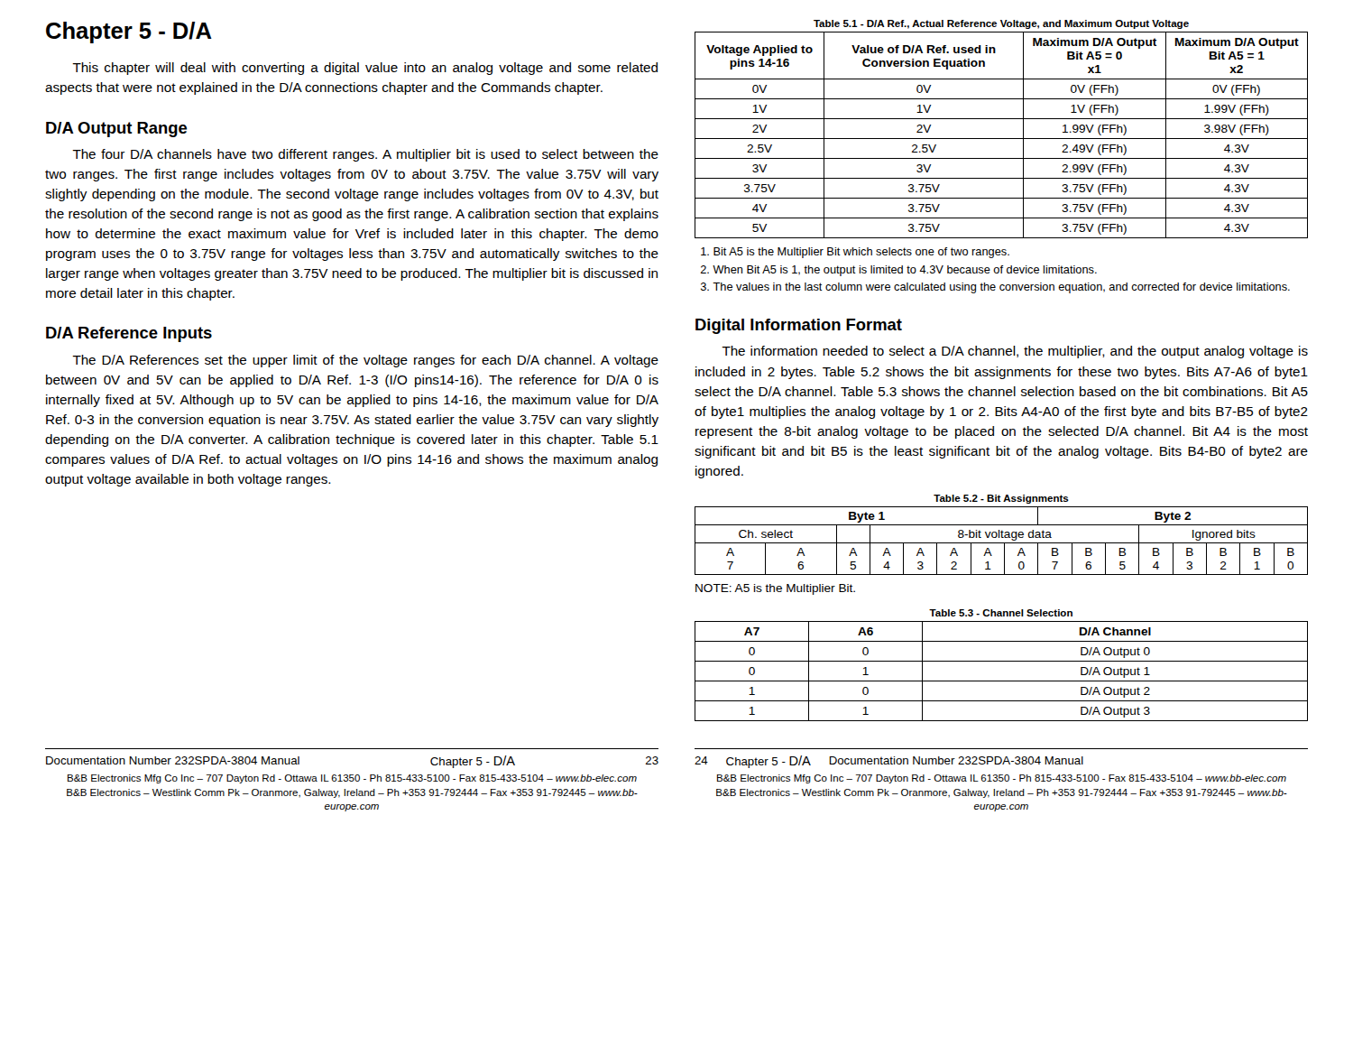Chapter 5 - D/A
This chapter will deal with converting a digital value into an analog voltage and some related aspects that were not explained in the D/A connections chapter and the Commands chapter.
D/A Output Range
The four D/A channels have two different ranges. A multiplier bit is used to select between the two ranges. The first range includes voltages from 0V to about 3.75V. The value 3.75V will vary slightly depending on the module. The second voltage range includes voltages from 0V to 4.3V, but the resolution of the second range is not as good as the first range. A calibration section that explains how to determine the exact maximum value for Vref is included later in this chapter. The demo program uses the 0 to 3.75V range for voltages less than 3.75V and automatically switches to the larger range when voltages greater than 3.75V need to be produced. The multiplier bit is discussed in more detail later in this chapter.
D/A Reference Inputs
The D/A References set the upper limit of the voltage ranges for each D/A channel. A voltage between 0V and 5V can be applied to D/A Ref. 1-3 (I/O pins14-16). The reference for D/A 0 is internally fixed at 5V. Although up to 5V can be applied to pins 14-16, the maximum value for D/A Ref. 0-3 in the conversion equation is near 3.75V. As stated earlier the value 3.75V can vary slightly depending on the D/A converter. A calibration technique is covered later in this chapter. Table 5.1 compares values of D/A Ref. to actual voltages on I/O pins 14-16 and shows the maximum analog output voltage available in both voltage ranges.
Documentation Number 232SPDA-3804 Manual Chapter 5 - D/A 23
B&B Electronics Mfg Co Inc – 707 Dayton Rd - Ottawa IL 61350 - Ph 815-433-5100 - Fax 815-433-5104 – www.bb-elec.com
B&B Electronics – Westlink Comm Pk – Oranmore, Galway, Ireland – Ph +353 91-792444 – Fax +353 91-792445 – www.bb-europe.com
Table 5.1 - D/A Ref., Actual Reference Voltage, and Maximum Output Voltage
| Voltage Applied to pins 14-16 | Value of D/A Ref. used in Conversion Equation | Maximum D/A Output Bit A5 = 0 x1 | Maximum D/A Output Bit A5 = 1 x2 |
| --- | --- | --- | --- |
| 0V | 0V | 0V (FFh) | 0V (FFh) |
| 1V | 1V | 1V (FFh) | 1.99V (FFh) |
| 2V | 2V | 1.99V (FFh) | 3.98V (FFh) |
| 2.5V | 2.5V | 2.49V (FFh) | 4.3V |
| 3V | 3V | 2.99V (FFh) | 4.3V |
| 3.75V | 3.75V | 3.75V (FFh) | 4.3V |
| 4V | 3.75V | 3.75V (FFh) | 4.3V |
| 5V | 3.75V | 3.75V (FFh) | 4.3V |
Bit A5 is the Multiplier Bit which selects one of two ranges.
When Bit A5 is 1, the output is limited to 4.3V because of device limitations.
The values in the last column were calculated using the conversion equation, and corrected for device limitations.
Digital Information Format
The information needed to select a D/A channel, the multiplier, and the output analog voltage is included in 2 bytes. Table 5.2 shows the bit assignments for these two bytes. Bits A7-A6 of byte1 select the D/A channel. Table 5.3 shows the channel selection based on the bit combinations. Bit A5 of byte1 multiplies the analog voltage by 1 or 2. Bits A4-A0 of the first byte and bits B7-B5 of byte2 represent the 8-bit analog voltage to be placed on the selected D/A channel. Bit A4 is the most significant bit and bit B5 is the least significant bit of the analog voltage. Bits B4-B0 of byte2 are ignored.
Table 5.2 - Bit Assignments
| Byte 1 | Byte 2 |
| Ch. select | | 8-bit voltage data | Ignored bits |
| A 7 | A 6 | A 5 | A 4 | A 3 | A 2 | A 1 | A 0 | B 7 | B 6 | B 5 | B 4 | B 3 | B 2 | B 1 | B 0 |
NOTE: A5 is the Multiplier Bit.
Table 5.3 - Channel Selection
| A7 | A6 | D/A Channel |
| --- | --- | --- |
| 0 | 0 | D/A Output 0 |
| 0 | 1 | D/A Output 1 |
| 1 | 0 | D/A Output 2 |
| 1 | 1 | D/A Output 3 |
24 Chapter 5 - D/A Documentation Number 232SPDA-3804 Manual
B&B Electronics Mfg Co Inc – 707 Dayton Rd - Ottawa IL 61350 - Ph 815-433-5100 - Fax 815-433-5104 – www.bb-elec.com
B&B Electronics – Westlink Comm Pk – Oranmore, Galway, Ireland – Ph +353 91-792444 – Fax +353 91-792445 – www.bb-europe.com